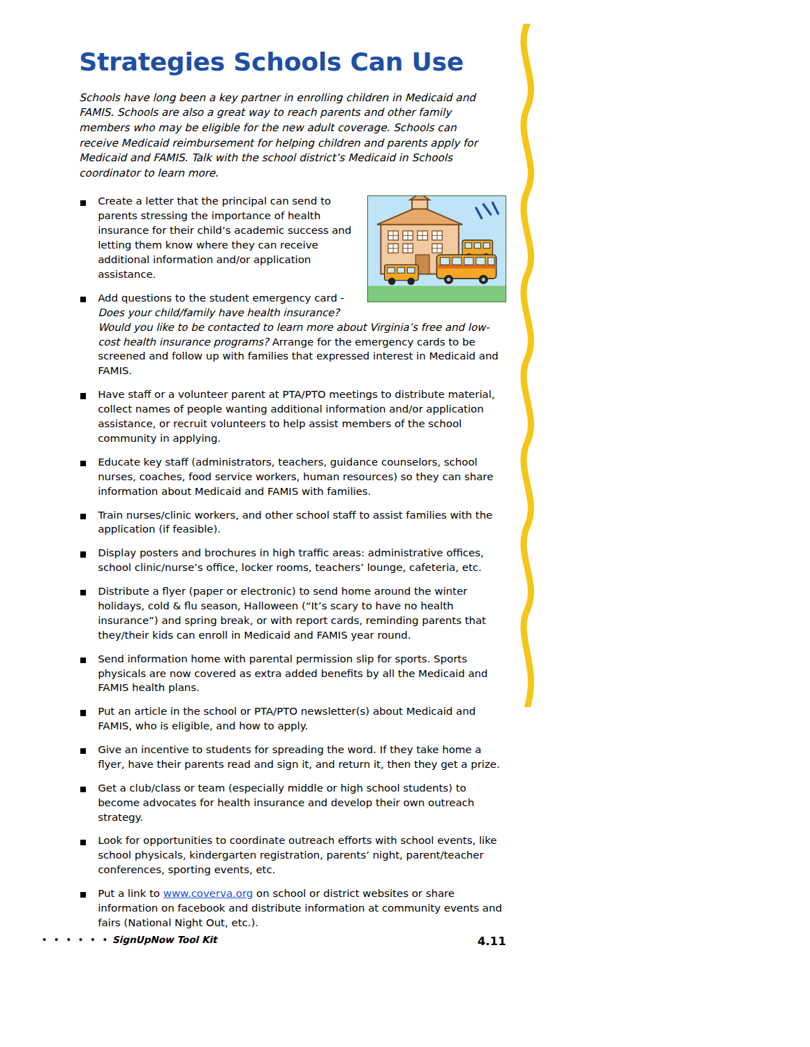Strategies Schools Can Use
Schools have long been a key partner in enrolling children in Medicaid and FAMIS. Schools are also a great way to reach parents and other family members who may be eligible for the new adult coverage. Schools can receive Medicaid reimbursement for helping children and parents apply for Medicaid and FAMIS. Talk with the school district’s Medicaid in Schools coordinator to learn more.
Create a letter that the principal can send to parents stressing the importance of health insurance for their child’s academic success and letting them know where they can receive additional information and/or application assistance.
Add questions to the student emergency card - Does your child/family have health insurance? Would you like to be contacted to learn more about Virginia’s free and low-cost health insurance programs? Arrange for the emergency cards to be screened and follow up with families that expressed interest in Medicaid and FAMIS.
Have staff or a volunteer parent at PTA/PTO meetings to distribute material, collect names of people wanting additional information and/or application assistance, or recruit volunteers to help assist members of the school community in applying.
Educate key staff (administrators, teachers, guidance counselors, school nurses, coaches, food service workers, human resources) so they can share information about Medicaid and FAMIS with families.
Train nurses/clinic workers, and other school staff to assist families with the application (if feasible).
Display posters and brochures in high traffic areas: administrative offices, school clinic/nurse’s office, locker rooms, teachers’ lounge, cafeteria, etc.
Distribute a flyer (paper or electronic) to send home around the winter holidays, cold & flu season, Halloween (“It’s scary to have no health insurance”) and spring break, or with report cards, reminding parents that they/their kids can enroll in Medicaid and FAMIS year round.
Send information home with parental permission slip for sports. Sports physicals are now covered as extra added benefits by all the Medicaid and FAMIS health plans.
Put an article in the school or PTA/PTO newsletter(s) about Medicaid and FAMIS, who is eligible, and how to apply.
Give an incentive to students for spreading the word. If they take home a flyer, have their parents read and sign it, and return it, then they get a prize.
Get a club/class or team (especially middle or high school students) to become advocates for health insurance and develop their own outreach strategy.
Look for opportunities to coordinate outreach efforts with school events, like school physicals, kindergarten registration, parents’ night, parent/teacher conferences, sporting events, etc.
Put a link to www.coverva.org on school or district websites or share information on facebook and distribute information at community events and fairs (National Night Out, etc.).
4.11 • • • • • •SignUpNow Tool Kit